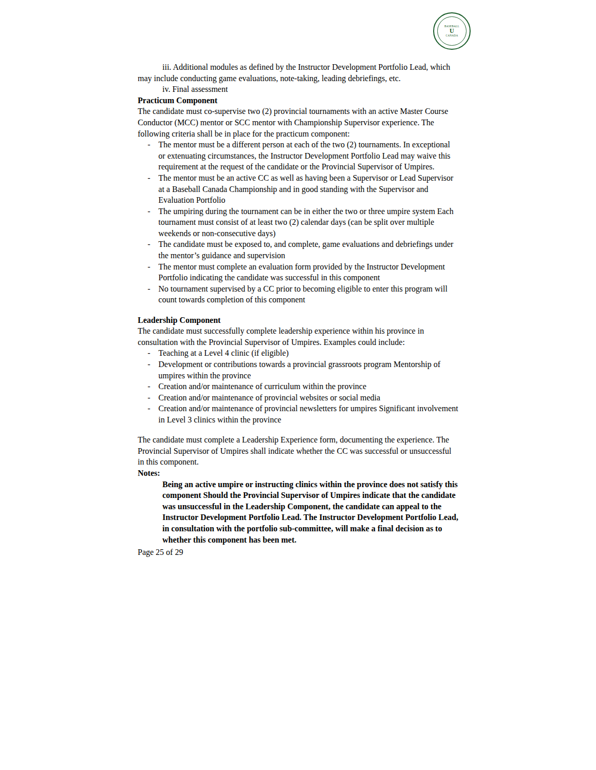BASEBALL U CANADA
iii. Additional modules as defined by the Instructor Development Portfolio Lead, which may include conducting game evaluations, note-taking, leading debriefings, etc.
iv. Final assessment
Practicum Component
The candidate must co-supervise two (2) provincial tournaments with an active Master Course Conductor (MCC) mentor or SCC mentor with Championship Supervisor experience. The following criteria shall be in place for the practicum component:
The mentor must be a different person at each of the two (2) tournaments. In exceptional or extenuating circumstances, the Instructor Development Portfolio Lead may waive this requirement at the request of the candidate or the Provincial Supervisor of Umpires.
The mentor must be an active CC as well as having been a Supervisor or Lead Supervisor at a Baseball Canada Championship and in good standing with the Supervisor and Evaluation Portfolio
The umpiring during the tournament can be in either the two or three umpire system Each tournament must consist of at least two (2) calendar days (can be split over multiple weekends or non-consecutive days)
The candidate must be exposed to, and complete, game evaluations and debriefings under the mentor’s guidance and supervision
The mentor must complete an evaluation form provided by the Instructor Development Portfolio indicating the candidate was successful in this component
No tournament supervised by a CC prior to becoming eligible to enter this program will count towards completion of this component
Leadership Component
The candidate must successfully complete leadership experience within his province in consultation with the Provincial Supervisor of Umpires. Examples could include:
Teaching at a Level 4 clinic (if eligible)
Development or contributions towards a provincial grassroots program Mentorship of umpires within the province
Creation and/or maintenance of curriculum within the province
Creation and/or maintenance of provincial websites or social media
Creation and/or maintenance of provincial newsletters for umpires Significant involvement in Level 3 clinics within the province
The candidate must complete a Leadership Experience form, documenting the experience. The Provincial Supervisor of Umpires shall indicate whether the CC was successful or unsuccessful in this component.
Notes:
Being an active umpire or instructing clinics within the province does not satisfy this component Should the Provincial Supervisor of Umpires indicate that the candidate was unsuccessful in the Leadership Component, the candidate can appeal to the Instructor Development Portfolio Lead. The Instructor Development Portfolio Lead, in consultation with the portfolio sub-committee, will make a final decision as to whether this component has been met.
Page 25 of 29